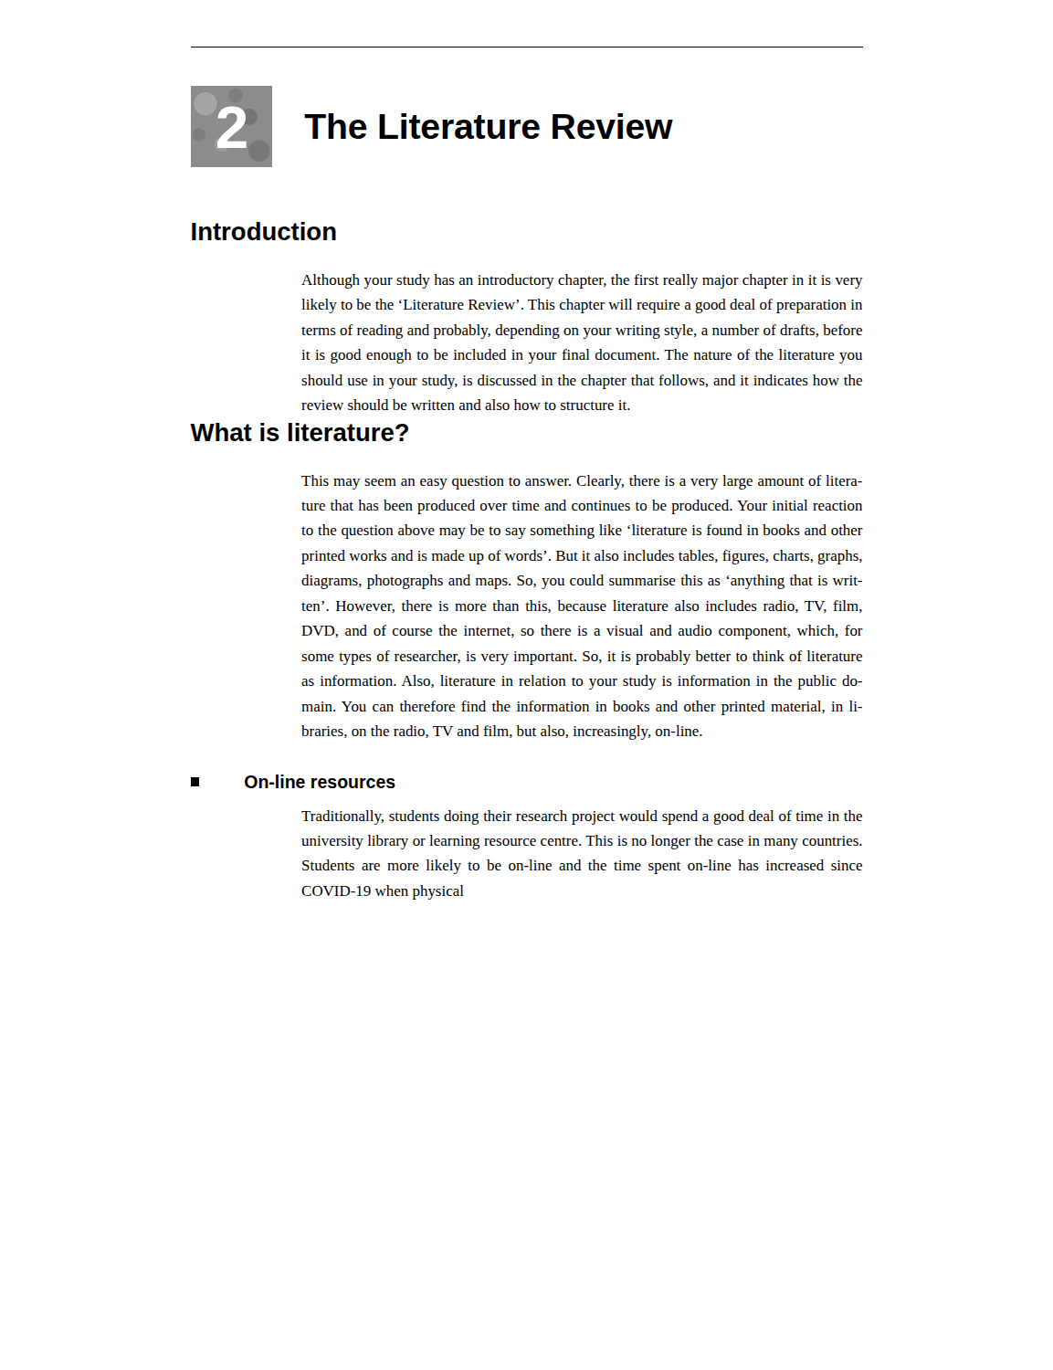2
The Literature Review
Introduction
Although your study has an introductory chapter, the first really major chapter in it is very likely to be the ‘Literature Review’. This chapter will require a good deal of preparation in terms of reading and probably, depending on your writing style, a number of drafts, before it is good enough to be included in your final document. The nature of the literature you should use in your study, is discussed in the chapter that follows, and it indicates how the review should be written and also how to structure it.
What is literature?
This may seem an easy question to answer. Clearly, there is a very large amount of literature that has been produced over time and continues to be produced. Your initial reaction to the question above may be to say something like ‘literature is found in books and other printed works and is made up of words’. But it also includes tables, figures, charts, graphs, diagrams, photographs and maps. So, you could summarise this as ‘anything that is written’. However, there is more than this, because literature also includes radio, TV, film, DVD, and of course the internet, so there is a visual and audio component, which, for some types of researcher, is very important. So, it is probably better to think of literature as information. Also, literature in relation to your study is information in the public domain. You can therefore find the information in books and other printed material, in libraries, on the radio, TV and film, but also, increasingly, on-line.
On-line resources
Traditionally, students doing their research project would spend a good deal of time in the university library or learning resource centre. This is no longer the case in many countries. Students are more likely to be on-line and the time spent on-line has increased since COVID-19 when physical